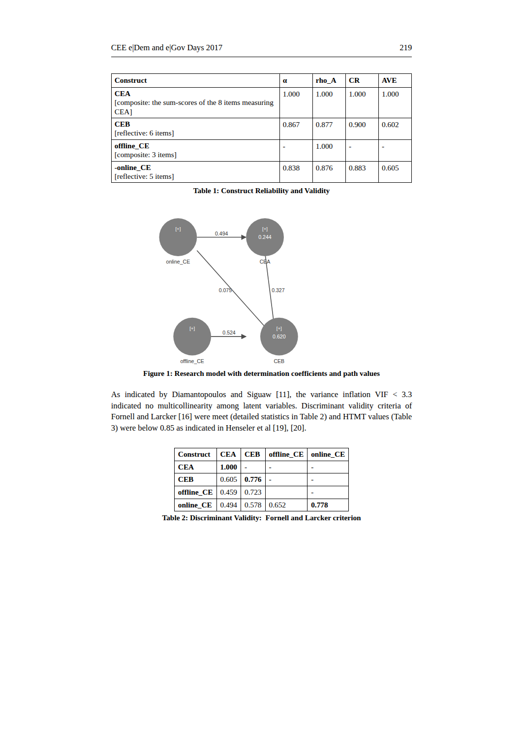CEE e|Dem and e|Gov Days 2017 219
| Construct | α | rho_A | CR | AVE |
| --- | --- | --- | --- | --- |
| CEA [composite: the sum-scores of the 8 items measuring CEA] | 1.000 | 1.000 | 1.000 | 1.000 |
| CEB [reflective: 6 items] | 0.867 | 0.877 | 0.900 | 0.602 |
| offline_CE [composite: 3 items] | - | 1.000 | - | - |
| -online_CE [reflective: 5 items] | 0.838 | 0.876 | 0.883 | 0.605 |
Table 1: Construct Reliability and Validity
[+] [+] 0.244 [+] [+] 0.620 online_CE CEA offline_CE CEB 0.494 0.075 0.327 0.524
Figure 1: Research model with determination coefficients and path values
As indicated by Diamantopoulos and Siguaw [11], the variance inflation VIF < 3.3 indicated no multicollinearity among latent variables. Discriminant validity criteria of Fornell and Larcker [16] were meet (detailed statistics in Table 2) and HTMT values (Table 3) were below 0.85 as indicated in Henseler et al [19], [20].
| Construct | CEA | CEB | offline_CE | online_CE |
| --- | --- | --- | --- | --- |
| CEA | 1.000 | - | - | - |
| CEB | 0.605 | 0.776 | - | - |
| offline_CE | 0.459 | 0.723 | | - |
| online_CE | 0.494 | 0.578 | 0.652 | 0.778 |
Table 2: Discriminant Validity: Fornell and Larcker criterion